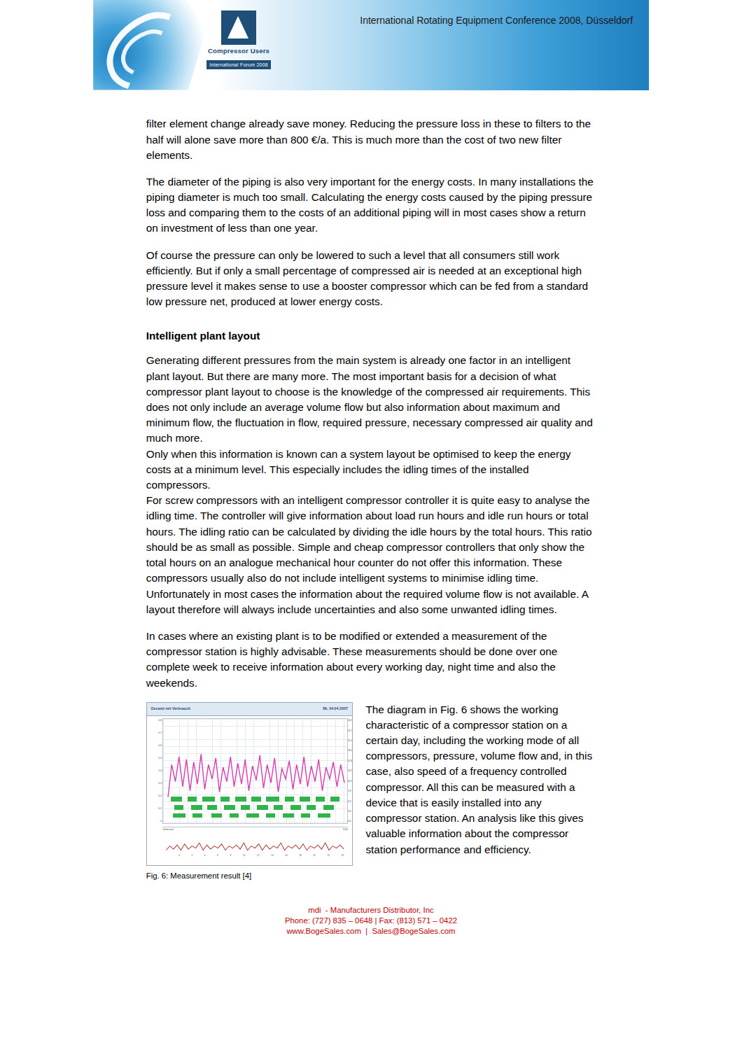Compressor Users
International Forum 2008
International Rotating Equipment Conference 2008, Düsseldorf
filter element change already save money. Reducing the pressure loss in these to filters to the half will alone save more than 800 €/a. This is much more than the cost of two new filter elements.
The diameter of the piping is also very important for the energy costs. In many installations the piping diameter is much too small. Calculating the energy costs caused by the piping pressure loss and comparing them to the costs of an additional piping will in most cases show a return on investment of less than one year.
Of course the pressure can only be lowered to such a level that all consumers still work efficiently. But if only a small percentage of compressed air is needed at an exceptional high pressure level it makes sense to use a booster compressor which can be fed from a standard low pressure net, produced at lower energy costs.
Intelligent plant layout
Generating different pressures from the main system is already one factor in an intelligent plant layout. But there are many more. The most important basis for a decision of what compressor plant layout to choose is the knowledge of the compressed air requirements. This does not only include an average volume flow but also information about maximum and minimum flow, the fluctuation in flow, required pressure, necessary compressed air quality and much more.
Only when this information is known can a system layout be optimised to keep the energy costs at a minimum level. This especially includes the idling times of the installed compressors.
For screw compressors with an intelligent compressor controller it is quite easy to analyse the idling time. The controller will give information about load run hours and idle run hours or total hours. The idling ratio can be calculated by dividing the idle hours by the total hours. This ratio should be as small as possible. Simple and cheap compressor controllers that only show the total hours on an analogue mechanical hour counter do not offer this information. These compressors usually also do not include intelligent systems to minimise idling time.
Unfortunately in most cases the information about the required volume flow is not available. A layout therefore will always include uncertainties and also some unwanted idling times.
In cases where an existing plant is to be modified or extended a measurement of the compressor station is highly advisable. These measurements should be done over one complete week to receive information about every working day, night time and also the weekends.
Gesamt mit Verbrauch Mi, 04.04.2007
0,80,70,60,50,40,30,20,10
24,521,721,018,415,813,210,57,95,32,60,0
Verbrauch 8,00
024681012141618202224
Fig. 6: Measurement result [4]
The diagram in Fig. 6 shows the working characteristic of a compressor station on a certain day, including the working mode of all compressors, pressure, volume flow and, in this case, also speed of a frequency controlled compressor. All this can be measured with a device that is easily installed into any compressor station. An analysis like this gives valuable information about the compressor station performance and efficiency.
mdi - Manufacturers Distributor, Inc
Phone: (727) 835 – 0648 | Fax: (813) 571 – 0422
www.BogeSales.com | Sales@BogeSales.com